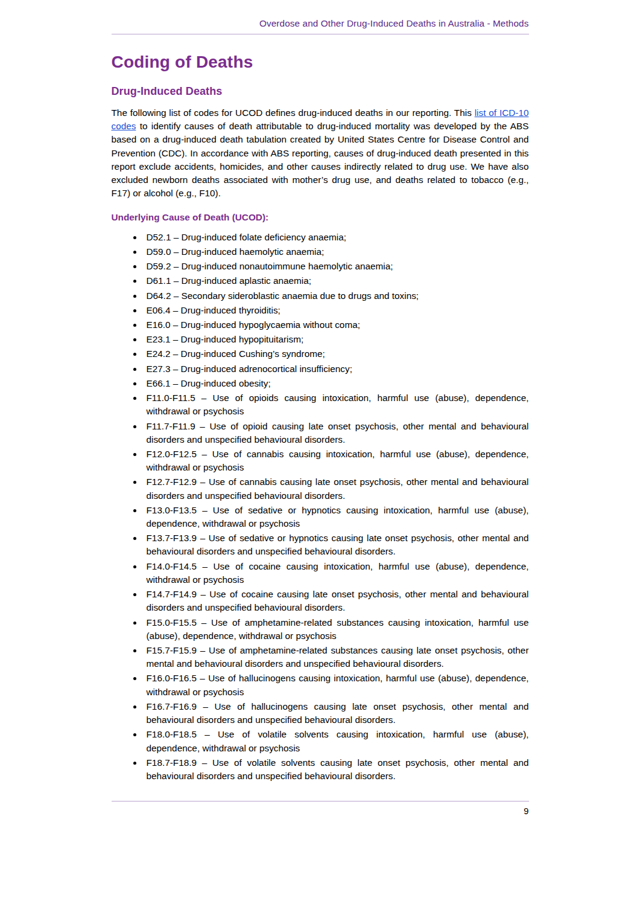Overdose and Other Drug-Induced Deaths in Australia - Methods
Coding of Deaths
Drug-Induced Deaths
The following list of codes for UCOD defines drug-induced deaths in our reporting. This list of ICD-10 codes to identify causes of death attributable to drug-induced mortality was developed by the ABS based on a drug-induced death tabulation created by United States Centre for Disease Control and Prevention (CDC). In accordance with ABS reporting, causes of drug-induced death presented in this report exclude accidents, homicides, and other causes indirectly related to drug use. We have also excluded newborn deaths associated with mother’s drug use, and deaths related to tobacco (e.g., F17) or alcohol (e.g., F10).
Underlying Cause of Death (UCOD):
D52.1 – Drug-induced folate deficiency anaemia;
D59.0 – Drug-induced haemolytic anaemia;
D59.2 – Drug-induced nonautoimmune haemolytic anaemia;
D61.1 – Drug-induced aplastic anaemia;
D64.2 – Secondary sideroblastic anaemia due to drugs and toxins;
E06.4 – Drug-induced thyroiditis;
E16.0 – Drug-induced hypoglycaemia without coma;
E23.1 – Drug-induced hypopituitarism;
E24.2 – Drug-induced Cushing’s syndrome;
E27.3 – Drug-induced adrenocortical insufficiency;
E66.1 – Drug-induced obesity;
F11.0-F11.5 – Use of opioids causing intoxication, harmful use (abuse), dependence, withdrawal or psychosis
F11.7-F11.9 – Use of opioid causing late onset psychosis, other mental and behavioural disorders and unspecified behavioural disorders.
F12.0-F12.5 – Use of cannabis causing intoxication, harmful use (abuse), dependence, withdrawal or psychosis
F12.7-F12.9 – Use of cannabis causing late onset psychosis, other mental and behavioural disorders and unspecified behavioural disorders.
F13.0-F13.5 – Use of sedative or hypnotics causing intoxication, harmful use (abuse), dependence, withdrawal or psychosis
F13.7-F13.9 – Use of sedative or hypnotics causing late onset psychosis, other mental and behavioural disorders and unspecified behavioural disorders.
F14.0-F14.5 – Use of cocaine causing intoxication, harmful use (abuse), dependence, withdrawal or psychosis
F14.7-F14.9 – Use of cocaine causing late onset psychosis, other mental and behavioural disorders and unspecified behavioural disorders.
F15.0-F15.5 – Use of amphetamine-related substances causing intoxication, harmful use (abuse), dependence, withdrawal or psychosis
F15.7-F15.9 – Use of amphetamine-related substances causing late onset psychosis, other mental and behavioural disorders and unspecified behavioural disorders.
F16.0-F16.5 – Use of hallucinogens causing intoxication, harmful use (abuse), dependence, withdrawal or psychosis
F16.7-F16.9 – Use of hallucinogens causing late onset psychosis, other mental and behavioural disorders and unspecified behavioural disorders.
F18.0-F18.5 – Use of volatile solvents causing intoxication, harmful use (abuse), dependence, withdrawal or psychosis
F18.7-F18.9 – Use of volatile solvents causing late onset psychosis, other mental and behavioural disorders and unspecified behavioural disorders.
9